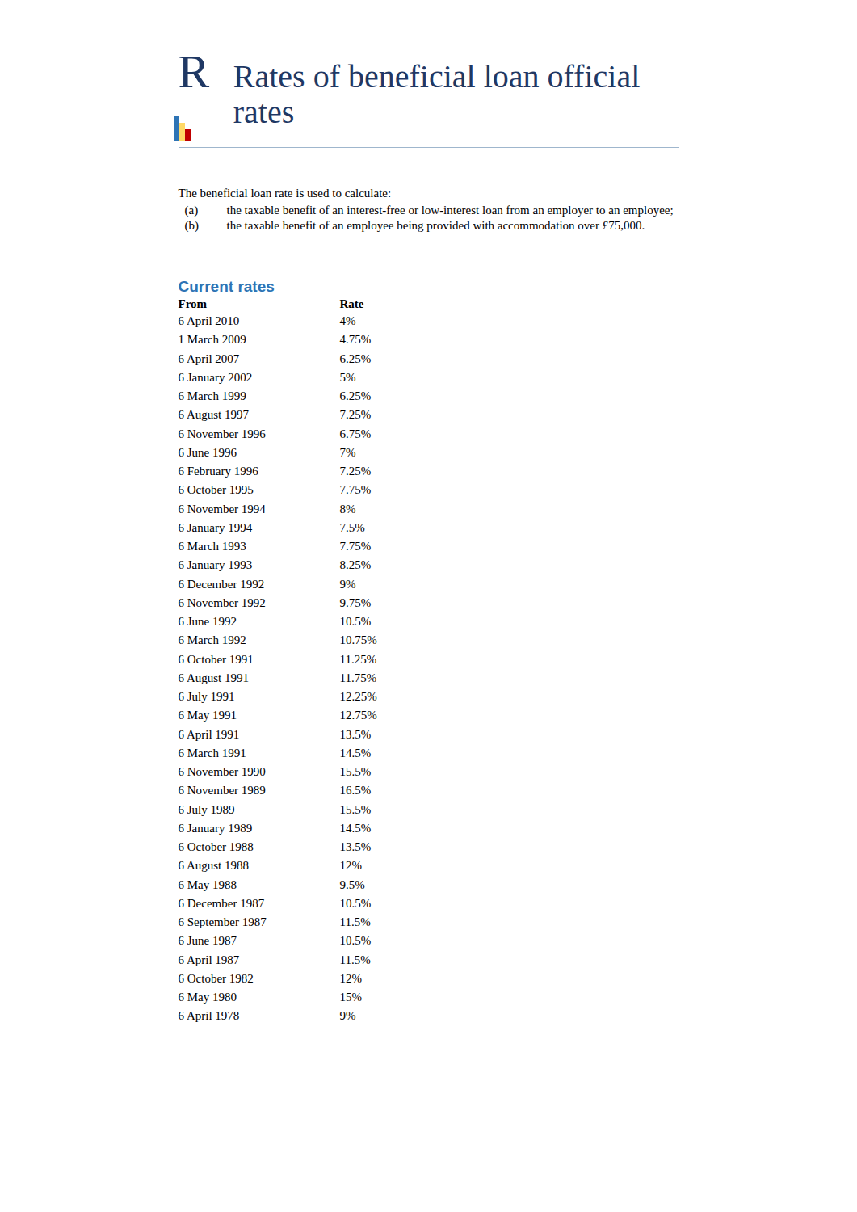R
Rates of beneficial loan official rates
The beneficial loan rate is used to calculate:
(a) the taxable benefit of an interest-free or low-interest loan from an employer to an employee;
(b) the taxable benefit of an employee being provided with accommodation over £75,000.
Current rates
| From | Rate |
| --- | --- |
| 6 April 2010 | 4% |
| 1 March 2009 | 4.75% |
| 6 April 2007 | 6.25% |
| 6 January 2002 | 5% |
| 6 March 1999 | 6.25% |
| 6 August 1997 | 7.25% |
| 6 November 1996 | 6.75% |
| 6 June 1996 | 7% |
| 6 February 1996 | 7.25% |
| 6 October 1995 | 7.75% |
| 6 November 1994 | 8% |
| 6 January 1994 | 7.5% |
| 6 March 1993 | 7.75% |
| 6 January 1993 | 8.25% |
| 6 December 1992 | 9% |
| 6 November 1992 | 9.75% |
| 6 June 1992 | 10.5% |
| 6 March 1992 | 10.75% |
| 6 October 1991 | 11.25% |
| 6 August 1991 | 11.75% |
| 6 July 1991 | 12.25% |
| 6 May 1991 | 12.75% |
| 6 April 1991 | 13.5% |
| 6 March 1991 | 14.5% |
| 6 November 1990 | 15.5% |
| 6 November 1989 | 16.5% |
| 6 July 1989 | 15.5% |
| 6 January 1989 | 14.5% |
| 6 October 1988 | 13.5% |
| 6 August 1988 | 12% |
| 6 May 1988 | 9.5% |
| 6 December 1987 | 10.5% |
| 6 September 1987 | 11.5% |
| 6 June 1987 | 10.5% |
| 6 April 1987 | 11.5% |
| 6 October 1982 | 12% |
| 6 May 1980 | 15% |
| 6 April 1978 | 9% |